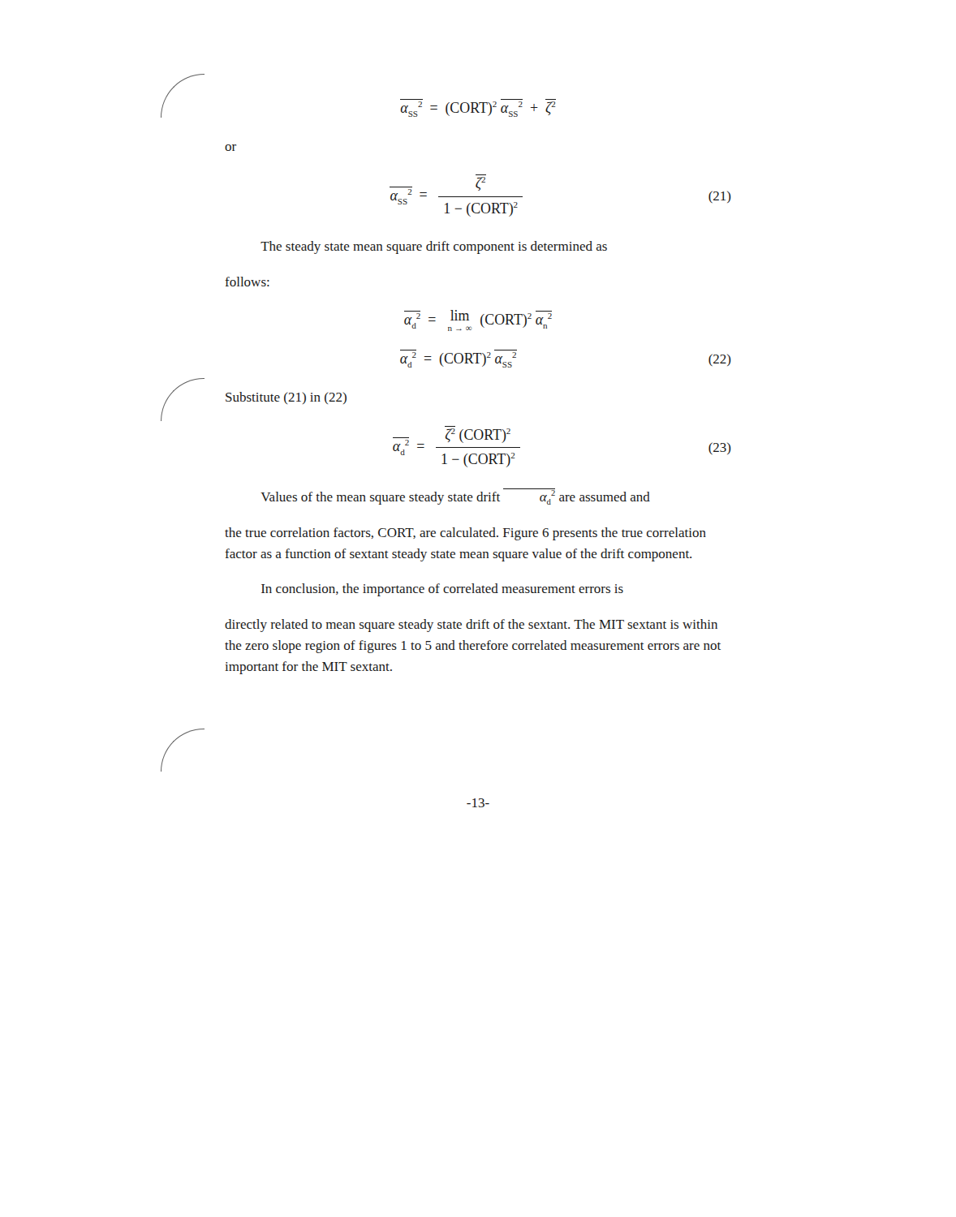αSS2 = (CORT)2 αSS2 + ζ2
or
αSS2 = ζ2 1 − (CORT)2
(21)
The steady state mean square drift component is determined as
follows:
αd2 = lim n → ∞ (CORT)2 αn2
αd2 = (CORT)2 αSS2
(22)
Substitute (21) in (22)
αd2 = ζ2 (CORT)2 1 − (CORT)2
(23)
Values of the mean square steady state drift αd2 are assumed and
the true correlation factors, CORT, are calculated. Figure 6 presents the true correlation factor as a function of sextant steady state mean square value of the drift component.
In conclusion, the importance of correlated measurement errors is
directly related to mean square steady state drift of the sextant. The MIT sextant is within the zero slope region of figures 1 to 5 and therefore correlated measurement errors are not important for the MIT sextant.
-13-